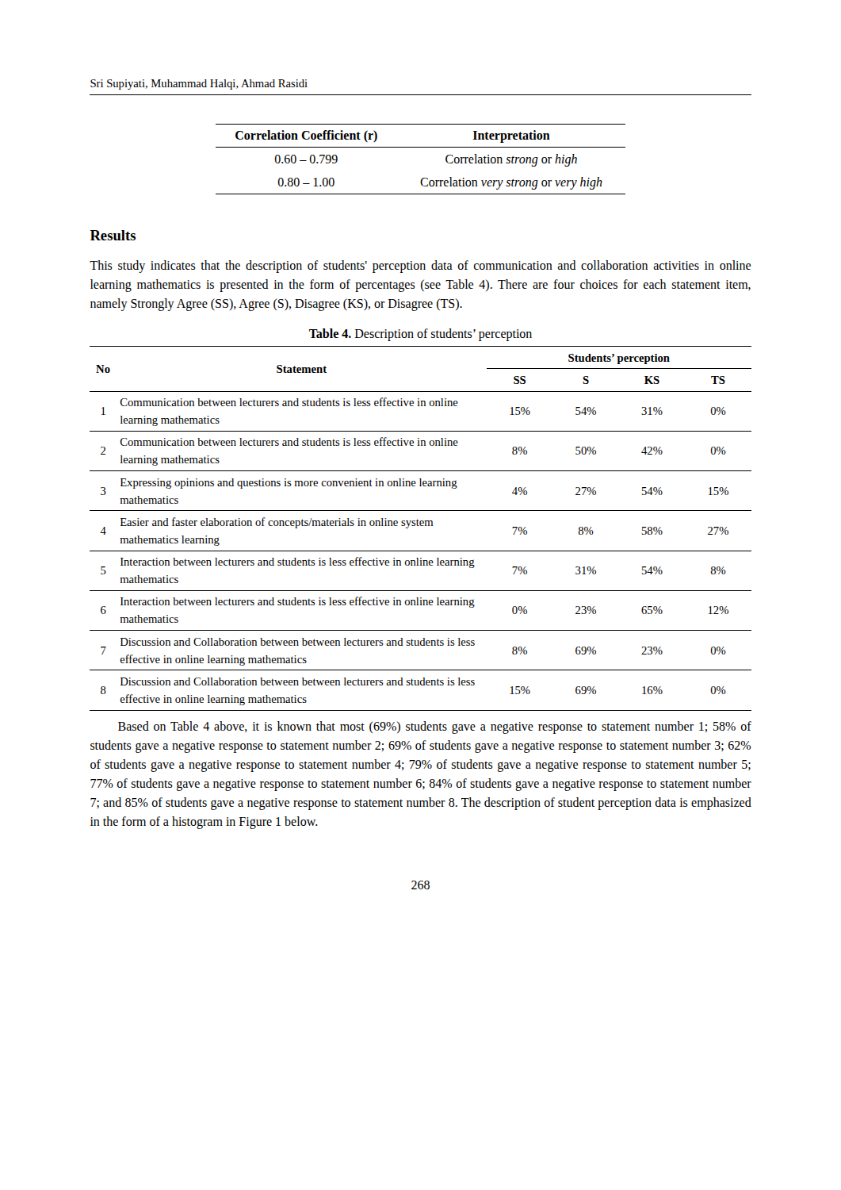Sri Supiyati, Muhammad Halqi, Ahmad Rasidi
| Correlation Coefficient (r) | Interpretation |
| --- | --- |
| 0.60 – 0.799 | Correlation strong or high |
| 0.80 – 1.00 | Correlation very strong or very high |
Results
This study indicates that the description of students' perception data of communication and collaboration activities in online learning mathematics is presented in the form of percentages (see Table 4). There are four choices for each statement item, namely Strongly Agree (SS), Agree (S), Disagree (KS), or Disagree (TS).
Table 4. Description of students’ perception
| No | Statement | Students’ perception |
| --- | --- | --- |
| SS | S | KS | TS |
| 1 | Communication between lecturers and students is less effective in online learning mathematics | 15% | 54% | 31% | 0% |
| 2 | Communication between lecturers and students is less effective in online learning mathematics | 8% | 50% | 42% | 0% |
| 3 | Expressing opinions and questions is more convenient in online learning mathematics | 4% | 27% | 54% | 15% |
| 4 | Easier and faster elaboration of concepts/materials in online system mathematics learning | 7% | 8% | 58% | 27% |
| 5 | Interaction between lecturers and students is less effective in online learning mathematics | 7% | 31% | 54% | 8% |
| 6 | Interaction between lecturers and students is less effective in online learning mathematics | 0% | 23% | 65% | 12% |
| 7 | Discussion and Collaboration between between lecturers and students is less effective in online learning mathematics | 8% | 69% | 23% | 0% |
| 8 | Discussion and Collaboration between between lecturers and students is less effective in online learning mathematics | 15% | 69% | 16% | 0% |
Based on Table 4 above, it is known that most (69%) students gave a negative response to statement number 1; 58% of students gave a negative response to statement number 2; 69% of students gave a negative response to statement number 3; 62% of students gave a negative response to statement number 4; 79% of students gave a negative response to statement number 5; 77% of students gave a negative response to statement number 6; 84% of students gave a negative response to statement number 7; and 85% of students gave a negative response to statement number 8. The description of student perception data is emphasized in the form of a histogram in Figure 1 below.
268